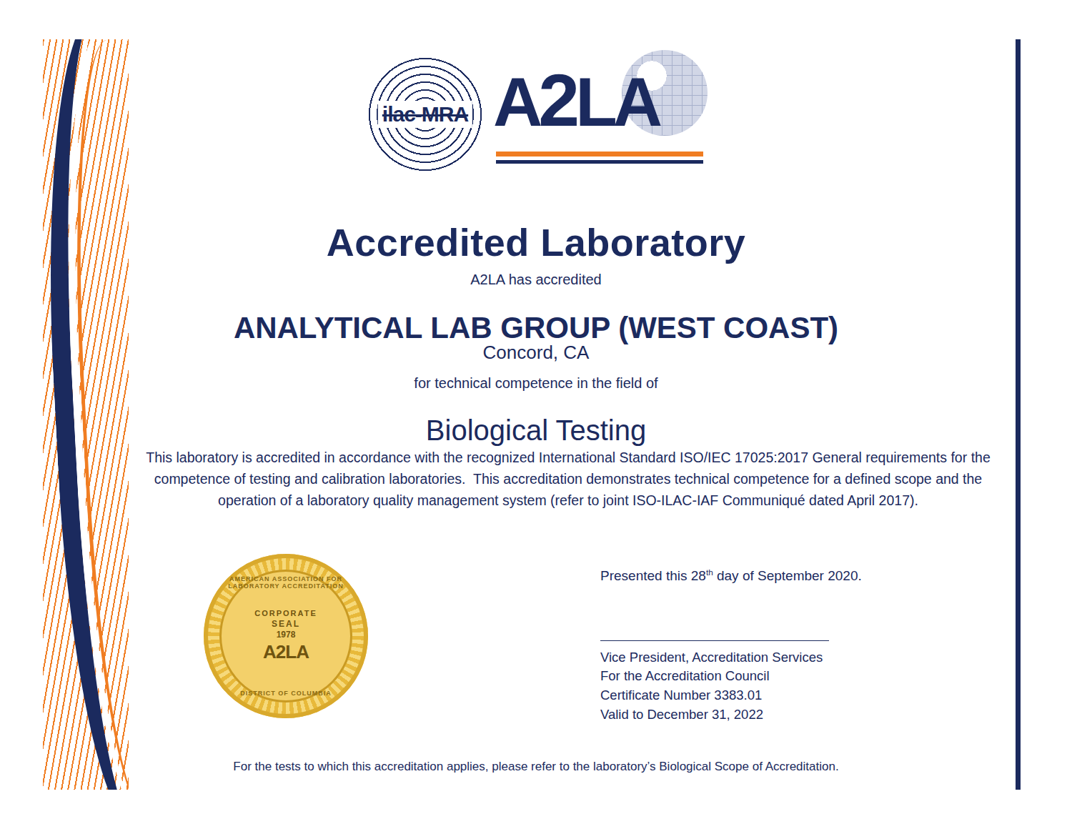ilac-MRA
A2 LA
Accredited Laboratory
A2LA has accredited
ANALYTICAL LAB GROUP (WEST COAST)
Concord, CA
for technical competence in the field of
Biological Testing
This laboratory is accredited in accordance with the recognized International Standard ISO/IEC 17025:2017 General requirements for the competence of testing and calibration laboratories. This accreditation demonstrates technical competence for a defined scope and the operation of a laboratory quality management system (refer to joint ISO-ILAC-IAF Communiqué dated April 2017).
AMERICAN ASSOCIATION FOR LABORATORY ACCREDITATION
DISTRICT OF COLUMBIA
CORPORATE
SEAL
1978
A2LA
Presented this 28th day of September 2020.
 
Vice President, Accreditation Services
For the Accreditation Council
Certificate Number 3383.01
Valid to December 31, 2022
For the tests to which this accreditation applies, please refer to the laboratory’s Biological Scope of Accreditation.